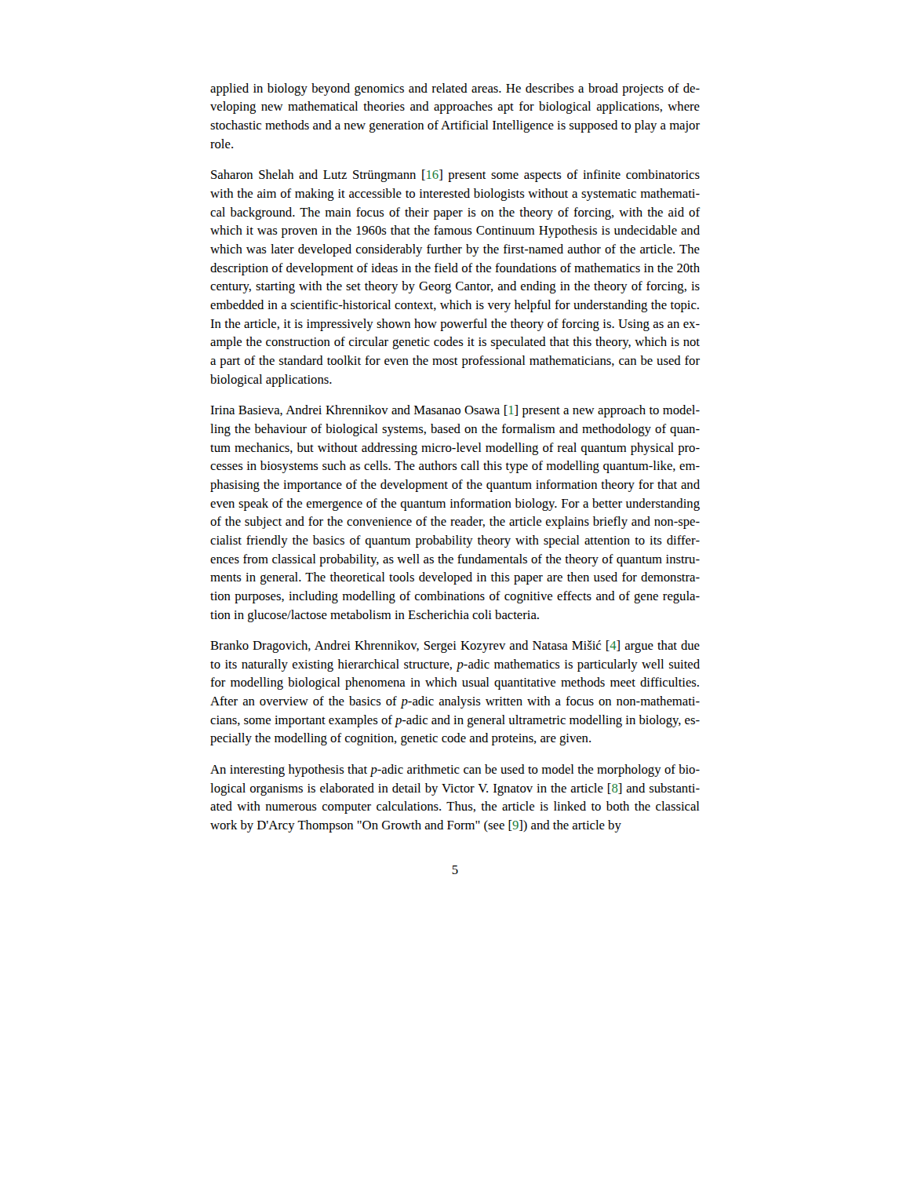applied in biology beyond genomics and related areas. He describes a broad projects of developing new mathematical theories and approaches apt for biological applications, where stochastic methods and a new generation of Artificial Intelligence is supposed to play a major role.
Saharon Shelah and Lutz Strüngmann [16] present some aspects of infinite combinatorics with the aim of making it accessible to interested biologists without a systematic mathematical background. The main focus of their paper is on the theory of forcing, with the aid of which it was proven in the 1960s that the famous Continuum Hypothesis is undecidable and which was later developed considerably further by the first-named author of the article. The description of development of ideas in the field of the foundations of mathematics in the 20th century, starting with the set theory by Georg Cantor, and ending in the theory of forcing, is embedded in a scientific-historical context, which is very helpful for understanding the topic. In the article, it is impressively shown how powerful the theory of forcing is. Using as an example the construction of circular genetic codes it is speculated that this theory, which is not a part of the standard toolkit for even the most professional mathematicians, can be used for biological applications.
Irina Basieva, Andrei Khrennikov and Masanao Osawa [1] present a new approach to modelling the behaviour of biological systems, based on the formalism and methodology of quantum mechanics, but without addressing micro-level modelling of real quantum physical processes in biosystems such as cells. The authors call this type of modelling quantum-like, emphasising the importance of the development of the quantum information theory for that and even speak of the emergence of the quantum information biology. For a better understanding of the subject and for the convenience of the reader, the article explains briefly and non-specialist friendly the basics of quantum probability theory with special attention to its differences from classical probability, as well as the fundamentals of the theory of quantum instruments in general. The theoretical tools developed in this paper are then used for demonstration purposes, including modelling of combinations of cognitive effects and of gene regulation in glucose/lactose metabolism in Escherichia coli bacteria.
Branko Dragovich, Andrei Khrennikov, Sergei Kozyrev and Natasa Mišić [4] argue that due to its naturally existing hierarchical structure, p-adic mathematics is particularly well suited for modelling biological phenomena in which usual quantitative methods meet difficulties. After an overview of the basics of p-adic analysis written with a focus on non-mathematicians, some important examples of p-adic and in general ultrametric modelling in biology, especially the modelling of cognition, genetic code and proteins, are given.
An interesting hypothesis that p-adic arithmetic can be used to model the morphology of biological organisms is elaborated in detail by Victor V. Ignatov in the article [8] and substantiated with numerous computer calculations. Thus, the article is linked to both the classical work by D'Arcy Thompson "On Growth and Form" (see [9]) and the article by
5